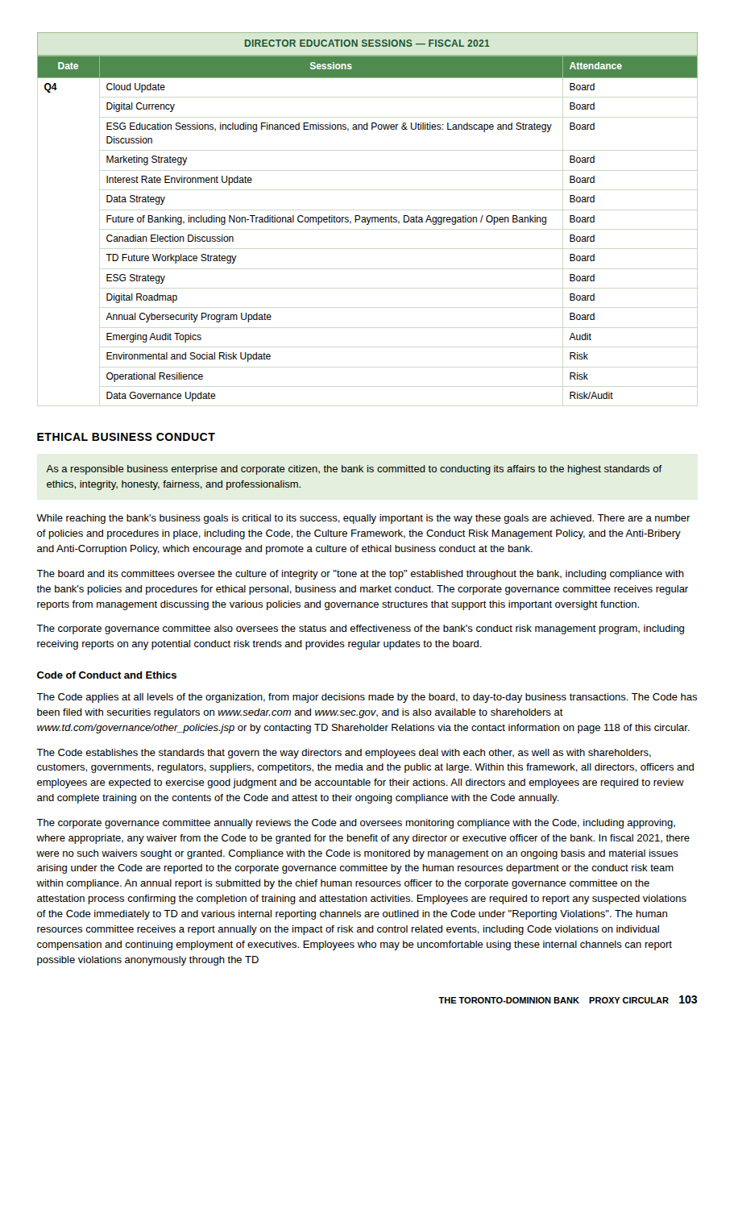DIRECTOR EDUCATION SESSIONS — FISCAL 2021
| Date | Sessions | Attendance |
| --- | --- | --- |
| Q4 | Cloud Update | Board |
| Digital Currency | Board |
| ESG Education Sessions, including Financed Emissions, and Power & Utilities: Landscape and Strategy Discussion | Board |
| Marketing Strategy | Board |
| Interest Rate Environment Update | Board |
| Data Strategy | Board |
| Future of Banking, including Non-Traditional Competitors, Payments, Data Aggregation / Open Banking | Board |
| Canadian Election Discussion | Board |
| TD Future Workplace Strategy | Board |
| ESG Strategy | Board |
| Digital Roadmap | Board |
| Annual Cybersecurity Program Update | Board |
| Emerging Audit Topics | Audit |
| Environmental and Social Risk Update | Risk |
| Operational Resilience | Risk |
| Data Governance Update | Risk/Audit |
ETHICAL BUSINESS CONDUCT
As a responsible business enterprise and corporate citizen, the bank is committed to conducting its affairs to the highest standards of ethics, integrity, honesty, fairness, and professionalism.
While reaching the bank's business goals is critical to its success, equally important is the way these goals are achieved. There are a number of policies and procedures in place, including the Code, the Culture Framework, the Conduct Risk Management Policy, and the Anti-Bribery and Anti-Corruption Policy, which encourage and promote a culture of ethical business conduct at the bank.
The board and its committees oversee the culture of integrity or "tone at the top" established throughout the bank, including compliance with the bank's policies and procedures for ethical personal, business and market conduct. The corporate governance committee receives regular reports from management discussing the various policies and governance structures that support this important oversight function.
The corporate governance committee also oversees the status and effectiveness of the bank's conduct risk management program, including receiving reports on any potential conduct risk trends and provides regular updates to the board.
Code of Conduct and Ethics
The Code applies at all levels of the organization, from major decisions made by the board, to day-to-day business transactions. The Code has been filed with securities regulators on www.sedar.com and www.sec.gov, and is also available to shareholders at www.td.com/governance/other_policies.jsp or by contacting TD Shareholder Relations via the contact information on page 118 of this circular.
The Code establishes the standards that govern the way directors and employees deal with each other, as well as with shareholders, customers, governments, regulators, suppliers, competitors, the media and the public at large. Within this framework, all directors, officers and employees are expected to exercise good judgment and be accountable for their actions. All directors and employees are required to review and complete training on the contents of the Code and attest to their ongoing compliance with the Code annually.
The corporate governance committee annually reviews the Code and oversees monitoring compliance with the Code, including approving, where appropriate, any waiver from the Code to be granted for the benefit of any director or executive officer of the bank. In fiscal 2021, there were no such waivers sought or granted. Compliance with the Code is monitored by management on an ongoing basis and material issues arising under the Code are reported to the corporate governance committee by the human resources department or the conduct risk team within compliance. An annual report is submitted by the chief human resources officer to the corporate governance committee on the attestation process confirming the completion of training and attestation activities. Employees are required to report any suspected violations of the Code immediately to TD and various internal reporting channels are outlined in the Code under "Reporting Violations". The human resources committee receives a report annually on the impact of risk and control related events, including Code violations on individual compensation and continuing employment of executives. Employees who may be uncomfortable using these internal channels can report possible violations anonymously through the TD
THE TORONTO-DOMINION BANK PROXY CIRCULAR 103